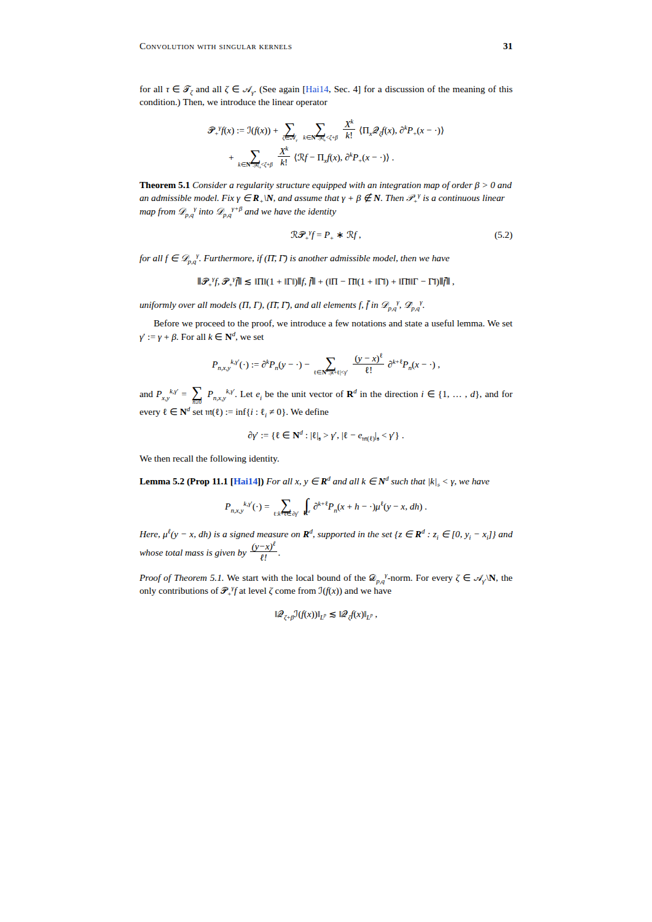Convolution with singular kernels 31
for all τ ∈ 𝒯ζ and all ζ ∈ 𝒜γ. (See again [Hai14, Sec. 4] for a discussion of the meaning of this condition.) Then, we introduce the linear operator
𝒫+γf(x) := ℐ(f(x)) + ∑ζ∈𝒜γ ∑k∈Nd:|k|𝔰<ζ+β Xk k! ⟨Πx𝒬ζf(x), ∂kP+(x − ·)⟩ + ∑k∈Nd:|k|𝔰<ζ+β Xk k! ⟨ℛf − Πxf(x), ∂kP+(x − ·)⟩ .
Theorem 5.1 Consider a regularity structure equipped with an integration map of order β > 0 and an admissible model. Fix γ ∈ R+\N, and assume that γ + β ∉ N. Then 𝒫+γ is a continuous linear map from 𝒟p,qγ into 𝒟p,qγ+β and we have the identity
ℛ𝒫+γf = P+ ∗ ℛf , (5.2)
for all f ∈ 𝒟p,qγ. Furthermore, if (Π̄, Γ̄) is another admissible model, then we have
⦀𝒫+γf, 𝒫+γf̄⦀ ≲ ‖Π‖(1 + ‖Γ‖)⦀f, f̄⦀ + (‖Π − Π̄‖(1 + ‖Γ̄‖) + ‖Π̄‖‖Γ − Γ̄‖)⦀f̄⦀ ,
uniformly over all models (Π, Γ), (Π̄, Γ̄), and all elements f, f̄ in 𝒟p,qγ, 𝒟̄p,qγ.
Before we proceed to the proof, we introduce a few notations and state a useful lemma. We set γ′ := γ + β. For all k ∈ Nd, we set
Pn,x,yk,γ′(·) := ∂kPn(y − ·) − ∑ℓ∈Nd:|k+ℓ|<γ′ (y − x)ℓ ℓ! ∂k+ℓPn(x − ·) ,
and Px,yk,γ′ = ∑n≥0 Pn,x,yk,γ′. Let ei be the unit vector of Rd in the direction i ∈ {1, … , d}, and for every ℓ ∈ Nd set 𝔪(ℓ) := inf{i : ℓi ≠ 0}. We define
∂γ′ := {ℓ ∈ Nd : |ℓ|𝔰 > γ′, |ℓ − e𝔪(ℓ)|𝔰 < γ′} .
We then recall the following identity.
Lemma 5.2 (Prop 11.1 [Hai14]) For all x, y ∈ Rd and all k ∈ Nd such that |k|𝔰 < γ, we have
Pn,x,yk,γ′(·) = ∑ℓ:k+ℓ∈∂γ′ ∫Rd ∂k+ℓPn(x + h − ·)μℓ(y − x, dh) .
Here, μℓ(y − x, dh) is a signed measure on Rd, supported in the set {z ∈ Rd : zi ∈ [0, yi − xi]} and whose total mass is given by (y−x)ℓ ℓ!.
Proof of Theorem 5.1. We start with the local bound of the 𝒟p,qγ-norm. For every ζ ∈ 𝒜γ′\N, the only contributions of 𝒫+γf at level ζ come from ℐ(f(x)) and we have
‖𝒬ζ+βℐ(f(x))‖Lp ≲ ‖𝒬ζf(x)‖Lp ,